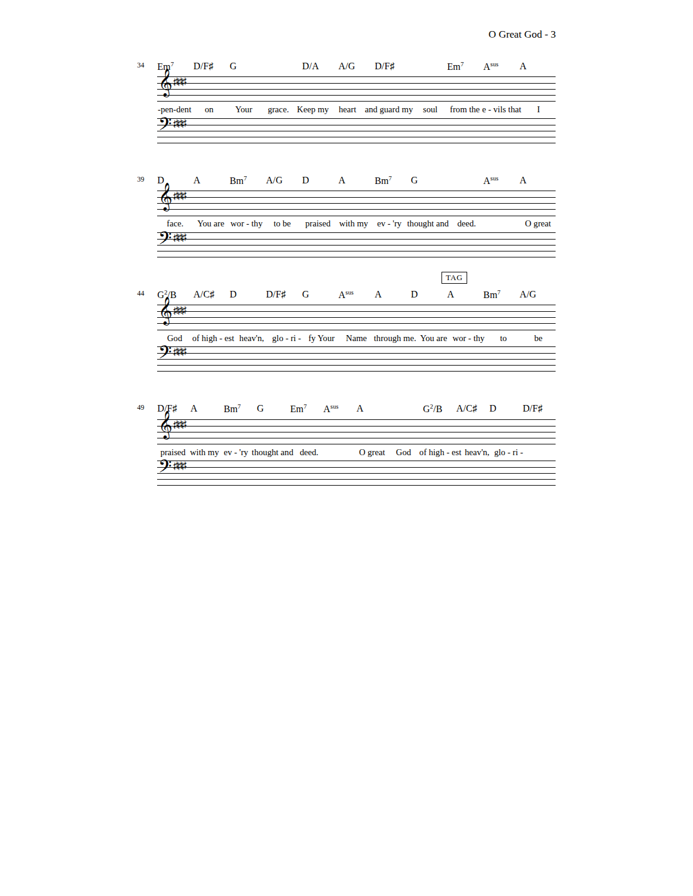O Great God - 3
34
Em7 D/F♯ G D/A A/G D/F♯ Em7 Asus A
𝄞 ♯♯♯
-pen-dent on Your grace. Keep my heart and guard my soul from the e - vils that I
𝄢 ♯♯♯
39
D A Bm7 A/G D A Bm7 G Asus A
𝄞 ♯♯♯
face. You are wor - thy to be praised with my ev - 'ry thought and deed. O great
𝄢 ♯♯♯
44
TAG
G2/B A/C♯ D D/F♯ G Asus A D A Bm7 A/G
𝄞 ♯♯♯
God of high - est heav'n, glo - ri - fy Your Name through me. You are wor - thy to be
𝄢 ♯♯♯
49
D/F♯ A Bm7 G Em7 Asus A G2/B A/C♯ D D/F♯
𝄞 ♯♯♯
praised with my ev - 'ry thought and deed. O great God of high - est heav'n, glo - ri -
𝄢 ♯♯♯